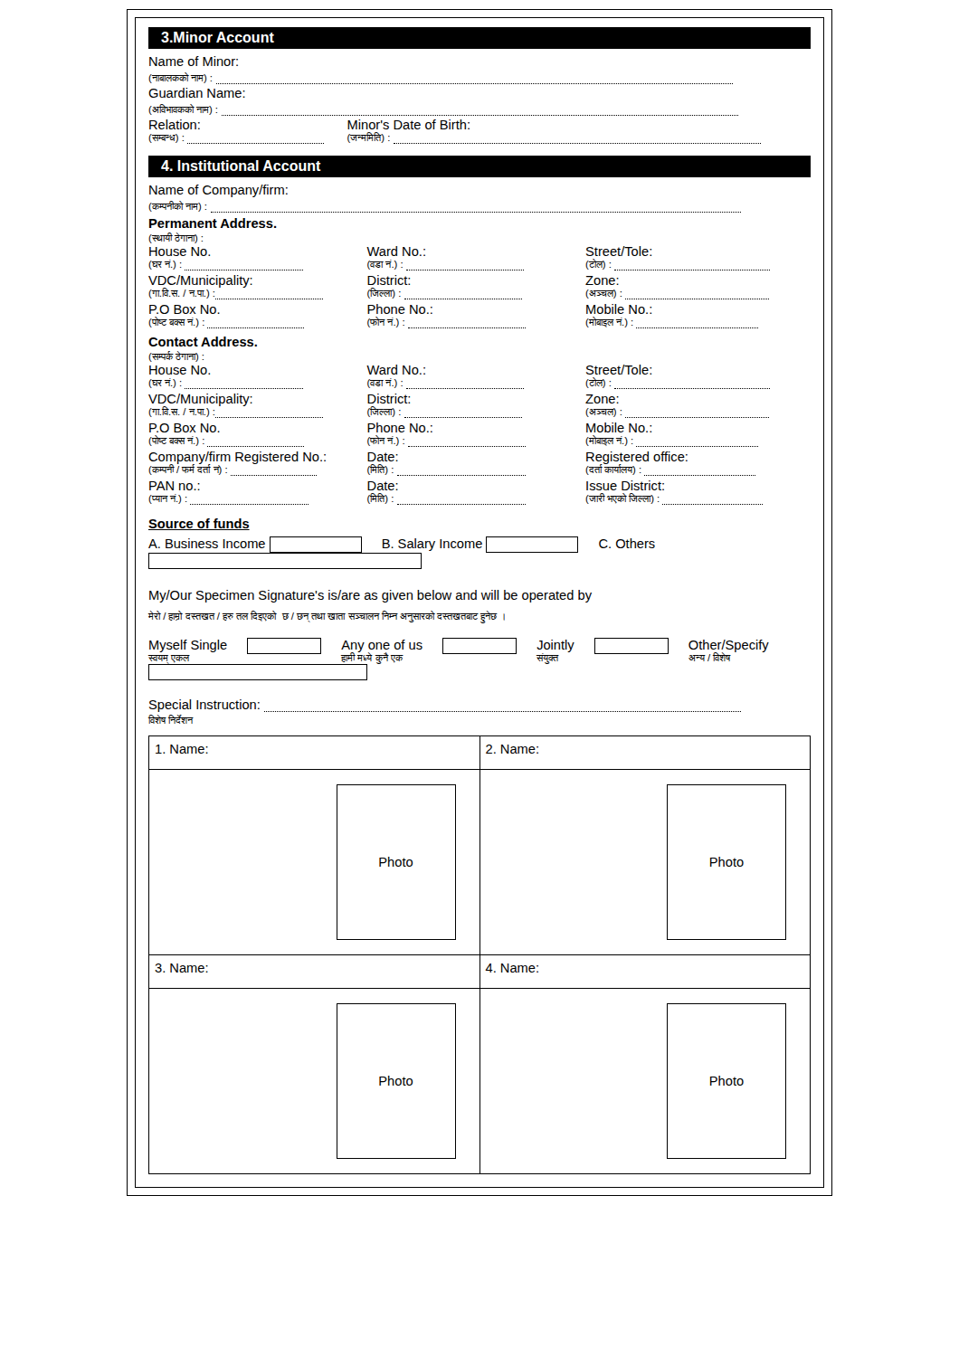3.Minor Account
Name of Minor:
(नाबालकको नाम) :
Guardian Name:
(अविभावकको नाम) :
| Relation: | Minor's Date of Birth: |
| (सम्बन्ध) : | (जन्ममिति) : |
4. Institutional Account
Name of Company/firm:
(कम्पनीको नाम) :
Permanent Address.
(स्थायी ठेगाना) :
| House No. | Ward No.: | Street/Tole: |
| (घर नं.) : | (वडा नं.) : | (टोल) : |
| VDC/Municipality: | District: | Zone: |
| (गा.वि.स. / न.पा.) : | (जिल्ला) : | (अञ्चल) : |
| P.O Box No. | Phone No.: | Mobile No.: |
| (पोष्ट बक्स नं.) : | (फोन नं.) : | (मोबाइल नं.) : |
Contact Address.
(सम्पर्क ठेगाना) :
| House No. | Ward No.: | Street/Tole: |
| (घर नं.) : | (वडा नं.) : | (टोल) : |
| VDC/Municipality: | District: | Zone: |
| (गा.वि.स. / न.पा.) : | (जिल्ला) : | (अञ्चल) : |
| P.O Box No. | Phone No.: | Mobile No.: |
| (पोष्ट बक्स नं.) : | (फोन नं.) : | (मोबाइल नं.) : |
| Company/firm Registered No.: | Date: | Registered office: |
| (कम्पनी / फर्म दर्ता नं) : | (मिति) : | (दर्ता कार्यालय) : |
| PAN no.: | Date: | Issue District: |
| (प्यान नं.) : | (मिति) : | (जारी भएको जिल्ला) : |
Source of funds
A. Business Income B. Salary Income C. Others
My/Our Specimen Signature's is/are as given below and will be operated by
मेरो / हाम्रो दस्तखत / हरु तल दिइएको छ / छन् तथा खाता सञ्चालन निम्न अनुसारको दस्तखतबाट हुनेछ ।
Myself Single स्वयम् एकल Any one of us हामी मध्ये कुनै एक Jointly संयुक्त Other/Specify अन्य / विशेष
Special Instruction:
विशेष निर्देशन
| 1. Name: | 2. Name: |
| Photo | Photo |
| 3. Name: | 4. Name: |
| Photo | Photo |